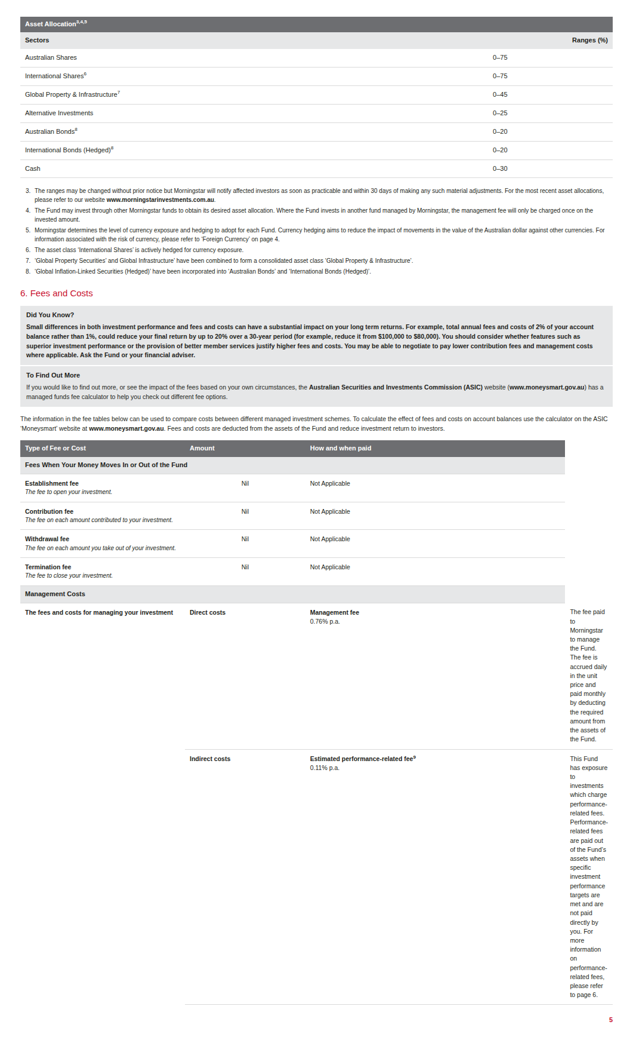| Asset Allocation 3,4,5 |
| --- |
| Sectors | Ranges (%) |
| Australian Shares | 0–75 |
| International Shares 6 | 0–75 |
| Global Property & Infrastructure 7 | 0–45 |
| Alternative Investments | 0–25 |
| Australian Bonds 8 | 0–20 |
| International Bonds (Hedged) 8 | 0–20 |
| Cash | 0–30 |
The ranges may be changed without prior notice but Morningstar will notify affected investors as soon as practicable and within 30 days of making any such material adjustments. For the most recent asset allocations, please refer to our website www.morningstarinvestments.com.au.
The Fund may invest through other Morningstar funds to obtain its desired asset allocation. Where the Fund invests in another fund managed by Morningstar, the management fee will only be charged once on the invested amount.
Morningstar determines the level of currency exposure and hedging to adopt for each Fund. Currency hedging aims to reduce the impact of movements in the value of the Australian dollar against other currencies. For information associated with the risk of currency, please refer to ‘Foreign Currency’ on page 4.
The asset class ‘International Shares’ is actively hedged for currency exposure.
‘Global Property Securities’ and Global Infrastructure’ have been combined to form a consolidated asset class ‘Global Property & Infrastructure’.
‘Global Inflation-Linked Securities (Hedged)’ have been incorporated into ‘Australian Bonds’ and ‘International Bonds (Hedged)’.
6. Fees and Costs
Did You Know?
Small differences in both investment performance and fees and costs can have a substantial impact on your long term returns. For example, total annual fees and costs of 2% of your account balance rather than 1%, could reduce your final return by up to 20% over a 30-year period (for example, reduce it from $100,000 to $80,000). You should consider whether features such as superior investment performance or the provision of better member services justify higher fees and costs. You may be able to negotiate to pay lower contribution fees and management costs where applicable. Ask the Fund or your financial adviser.
To Find Out More
If you would like to find out more, or see the impact of the fees based on your own circumstances, the Australian Securities and Investments Commission (ASIC) website (www.moneysmart.gov.au) has a managed funds fee calculator to help you check out different fee options.
The information in the fee tables below can be used to compare costs between different managed investment schemes. To calculate the effect of fees and costs on account balances use the calculator on the ASIC ‘Moneysmart’ website at www.moneysmart.gov.au. Fees and costs are deducted from the assets of the Fund and reduce investment return to investors.
| Type of Fee or Cost | Amount | How and when paid |
| --- | --- | --- |
| Fees When Your Money Moves In or Out of the Fund |
| Establishment fee The fee to open your investment. | Nil | Not Applicable |
| Contribution fee The fee on each amount contributed to your investment. | Nil | Not Applicable |
| Withdrawal fee The fee on each amount you take out of your investment. | Nil | Not Applicable |
| Termination fee The fee to close your investment. | Nil | Not Applicable |
| Management Costs |
| The fees and costs for managing your investment | Direct costs | Management fee 0.76% p.a. | The fee paid to Morningstar to manage the Fund. The fee is accrued daily in the unit price and paid monthly by deducting the required amount from the assets of the Fund. |
| Indirect costs | Estimated performance-related fee 9 0.11% p.a. | This Fund has exposure to investments which charge performance-related fees. Performance-related fees are paid out of the Fund’s assets when specific investment performance targets are met and are not paid directly by you. For more information on performance-related fees, please refer to page 6. |
5